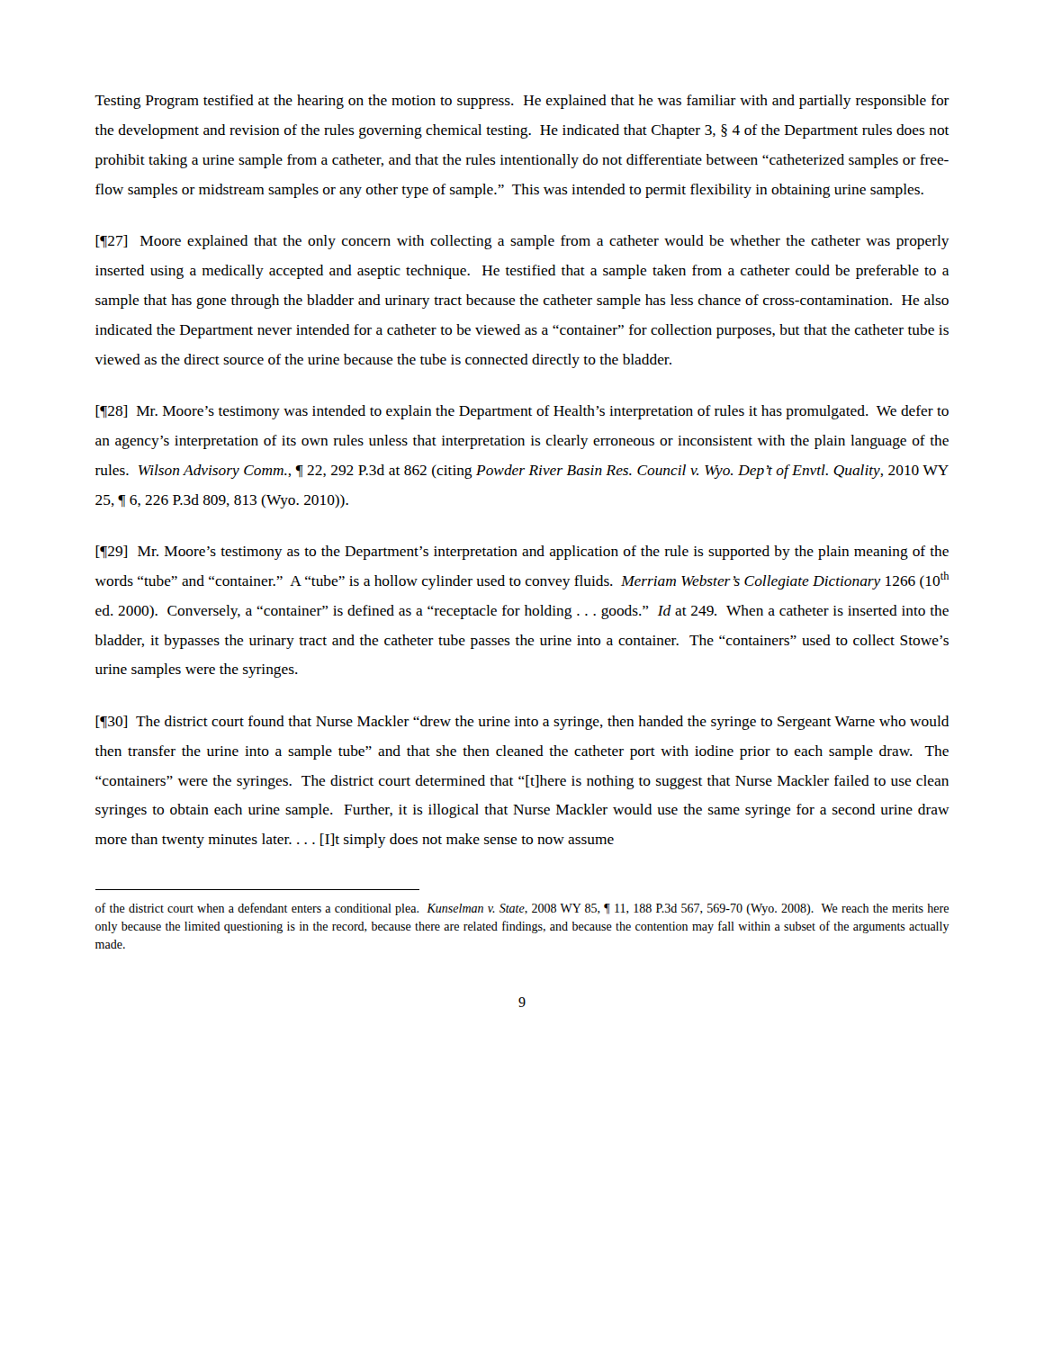Testing Program testified at the hearing on the motion to suppress. He explained that he was familiar with and partially responsible for the development and revision of the rules governing chemical testing. He indicated that Chapter 3, § 4 of the Department rules does not prohibit taking a urine sample from a catheter, and that the rules intentionally do not differentiate between “catheterized samples or free-flow samples or midstream samples or any other type of sample.” This was intended to permit flexibility in obtaining urine samples.
[¶27] Moore explained that the only concern with collecting a sample from a catheter would be whether the catheter was properly inserted using a medically accepted and aseptic technique. He testified that a sample taken from a catheter could be preferable to a sample that has gone through the bladder and urinary tract because the catheter sample has less chance of cross-contamination. He also indicated the Department never intended for a catheter to be viewed as a “container” for collection purposes, but that the catheter tube is viewed as the direct source of the urine because the tube is connected directly to the bladder.
[¶28] Mr. Moore’s testimony was intended to explain the Department of Health’s interpretation of rules it has promulgated. We defer to an agency’s interpretation of its own rules unless that interpretation is clearly erroneous or inconsistent with the plain language of the rules. Wilson Advisory Comm., ¶ 22, 292 P.3d at 862 (citing Powder River Basin Res. Council v. Wyo. Dep’t of Envtl. Quality, 2010 WY 25, ¶ 6, 226 P.3d 809, 813 (Wyo. 2010)).
[¶29] Mr. Moore’s testimony as to the Department’s interpretation and application of the rule is supported by the plain meaning of the words “tube” and “container.” A “tube” is a hollow cylinder used to convey fluids. Merriam Webster’s Collegiate Dictionary 1266 (10th ed. 2000). Conversely, a “container” is defined as a “receptacle for holding . . . goods.” Id at 249. When a catheter is inserted into the bladder, it bypasses the urinary tract and the catheter tube passes the urine into a container. The “containers” used to collect Stowe’s urine samples were the syringes.
[¶30] The district court found that Nurse Mackler “drew the urine into a syringe, then handed the syringe to Sergeant Warne who would then transfer the urine into a sample tube” and that she then cleaned the catheter port with iodine prior to each sample draw. The “containers” were the syringes. The district court determined that “[t]here is nothing to suggest that Nurse Mackler failed to use clean syringes to obtain each urine sample. Further, it is illogical that Nurse Mackler would use the same syringe for a second urine draw more than twenty minutes later. . . . [I]t simply does not make sense to now assume
of the district court when a defendant enters a conditional plea. Kunselman v. State, 2008 WY 85, ¶ 11, 188 P.3d 567, 569-70 (Wyo. 2008). We reach the merits here only because the limited questioning is in the record, because there are related findings, and because the contention may fall within a subset of the arguments actually made.
9